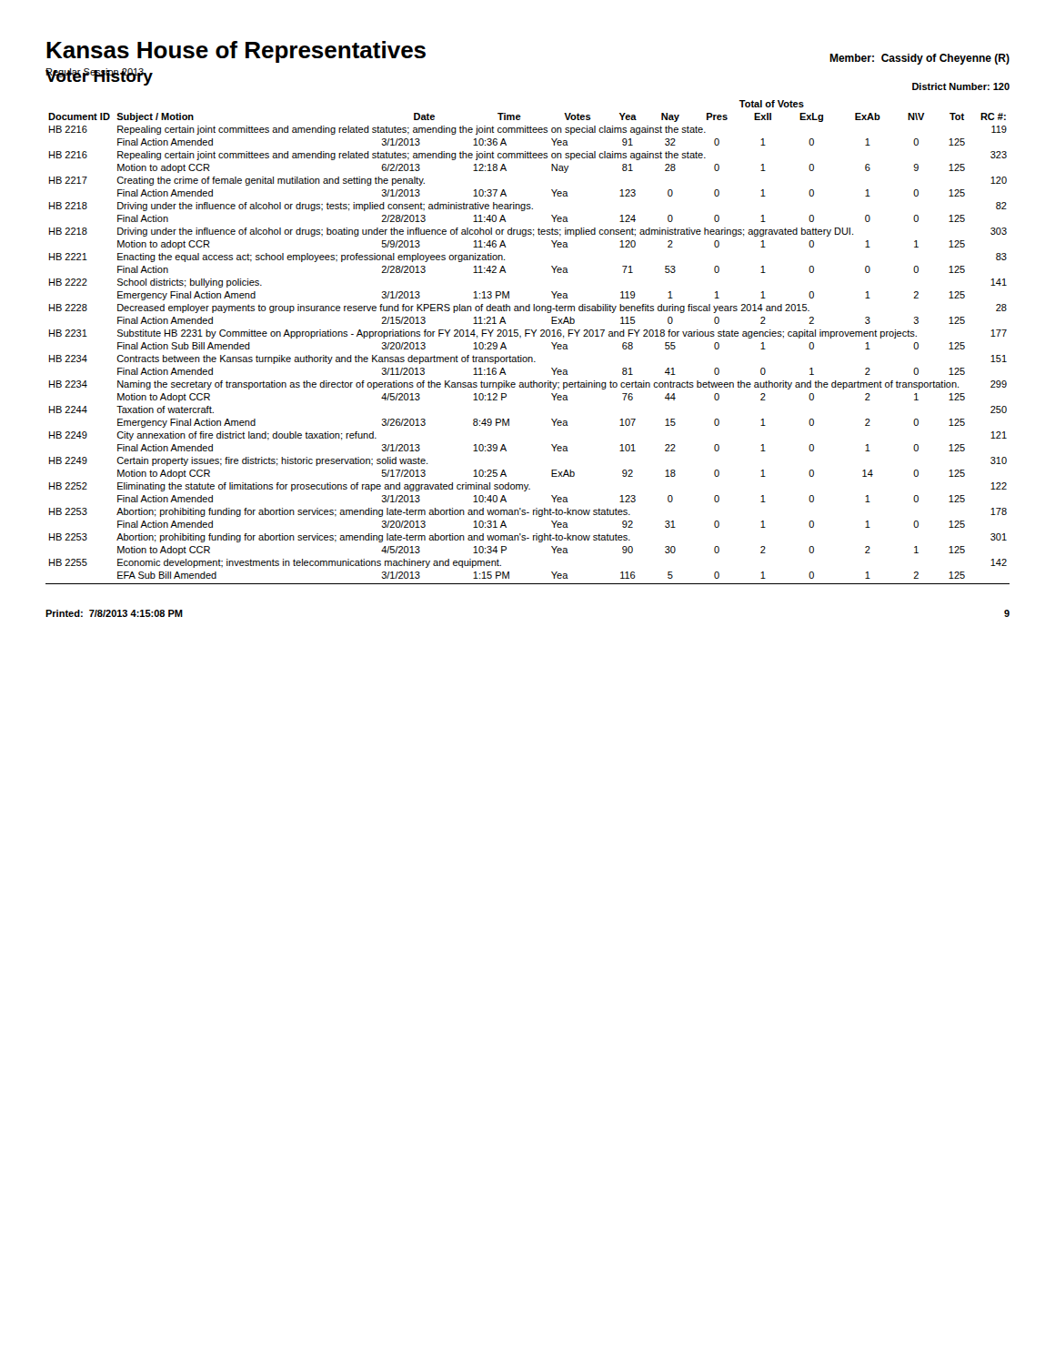Kansas House of Representatives
Voter History
Member: Cassidy of Cheyenne (R)
Regular Session 2013
District Number: 120
| | Total of Votes | |
| --- | --- | --- |
| Document ID | Subject / Motion | Date | Time | Votes | Yea | Nay | Pres | ExII | ExLg | ExAb | N\V | Tot | RC #: |
| HB 2216 | Repealing certain joint committees and amending related statutes; amending the joint committees on special claims against the state. | 119 |
| | Final Action Amended | 3/1/2013 | 10:36 A | Yea | 91 | 32 | 0 | 1 | 0 | 1 | 0 | 125 | |
| HB 2216 | Repealing certain joint committees and amending related statutes; amending the joint committees on special claims against the state. | 323 |
| | Motion to adopt CCR | 6/2/2013 | 12:18 A | Nay | 81 | 28 | 0 | 1 | 0 | 6 | 9 | 125 | |
| HB 2217 | Creating the crime of female genital mutilation and setting the penalty. | 120 |
| | Final Action Amended | 3/1/2013 | 10:37 A | Yea | 123 | 0 | 0 | 1 | 0 | 1 | 0 | 125 | |
| HB 2218 | Driving under the influence of alcohol or drugs; tests; implied consent; administrative hearings. | 82 |
| | Final Action | 2/28/2013 | 11:40 A | Yea | 124 | 0 | 0 | 1 | 0 | 0 | 0 | 125 | |
| HB 2218 | Driving under the influence of alcohol or drugs; boating under the influence of alcohol or drugs; tests; implied consent; administrative hearings; aggravated battery DUI. | 303 |
| | Motion to adopt CCR | 5/9/2013 | 11:46 A | Yea | 120 | 2 | 0 | 1 | 0 | 1 | 1 | 125 | |
| HB 2221 | Enacting the equal access act; school employees; professional employees organization. | 83 |
| | Final Action | 2/28/2013 | 11:42 A | Yea | 71 | 53 | 0 | 1 | 0 | 0 | 0 | 125 | |
| HB 2222 | School districts; bullying policies. | 141 |
| | Emergency Final Action Amend | 3/1/2013 | 1:13 PM | Yea | 119 | 1 | 1 | 1 | 0 | 1 | 2 | 125 | |
| HB 2228 | Decreased employer payments to group insurance reserve fund for KPERS plan of death and long-term disability benefits during fiscal years 2014 and 2015. | 28 |
| | Final Action Amended | 2/15/2013 | 11:21 A | ExAb | 115 | 0 | 0 | 2 | 2 | 3 | 3 | 125 | |
| HB 2231 | Substitute HB 2231 by Committee on Appropriations - Appropriations for FY 2014, FY 2015, FY 2016, FY 2017 and FY 2018 for various state agencies; capital improvement projects. | 177 |
| | Final Action Sub Bill Amended | 3/20/2013 | 10:29 A | Yea | 68 | 55 | 0 | 1 | 0 | 1 | 0 | 125 | |
| HB 2234 | Contracts between the Kansas turnpike authority and the Kansas department of transportation. | 151 |
| | Final Action Amended | 3/11/2013 | 11:16 A | Yea | 81 | 41 | 0 | 0 | 1 | 2 | 0 | 125 | |
| HB 2234 | Naming the secretary of transportation as the director of operations of the Kansas turnpike authority; pertaining to certain contracts between the authority and the department of transportation. | 299 |
| | Motion to Adopt CCR | 4/5/2013 | 10:12 P | Yea | 76 | 44 | 0 | 2 | 0 | 2 | 1 | 125 | |
| HB 2244 | Taxation of watercraft. | 250 |
| | Emergency Final Action Amend | 3/26/2013 | 8:49 PM | Yea | 107 | 15 | 0 | 1 | 0 | 2 | 0 | 125 | |
| HB 2249 | City annexation of fire district land; double taxation; refund. | 121 |
| | Final Action Amended | 3/1/2013 | 10:39 A | Yea | 101 | 22 | 0 | 1 | 0 | 1 | 0 | 125 | |
| HB 2249 | Certain property issues; fire districts; historic preservation; solid waste. | 310 |
| | Motion to Adopt CCR | 5/17/2013 | 10:25 A | ExAb | 92 | 18 | 0 | 1 | 0 | 14 | 0 | 125 | |
| HB 2252 | Eliminating the statute of limitations for prosecutions of rape and aggravated criminal sodomy. | 122 |
| | Final Action Amended | 3/1/2013 | 10:40 A | Yea | 123 | 0 | 0 | 1 | 0 | 1 | 0 | 125 | |
| HB 2253 | Abortion; prohibiting funding for abortion services; amending late-term abortion and woman's- right-to-know statutes. | 178 |
| | Final Action Amended | 3/20/2013 | 10:31 A | Yea | 92 | 31 | 0 | 1 | 0 | 1 | 0 | 125 | |
| HB 2253 | Abortion; prohibiting funding for abortion services; amending late-term abortion and woman's- right-to-know statutes. | 301 |
| | Motion to Adopt CCR | 4/5/2013 | 10:34 P | Yea | 90 | 30 | 0 | 2 | 0 | 2 | 1 | 125 | |
| HB 2255 | Economic development; investments in telecommunications machinery and equipment. | 142 |
| | EFA Sub Bill Amended | 3/1/2013 | 1:15 PM | Yea | 116 | 5 | 0 | 1 | 0 | 1 | 2 | 125 | |
9 Printed: 7/8/2013 4:15:08 PM